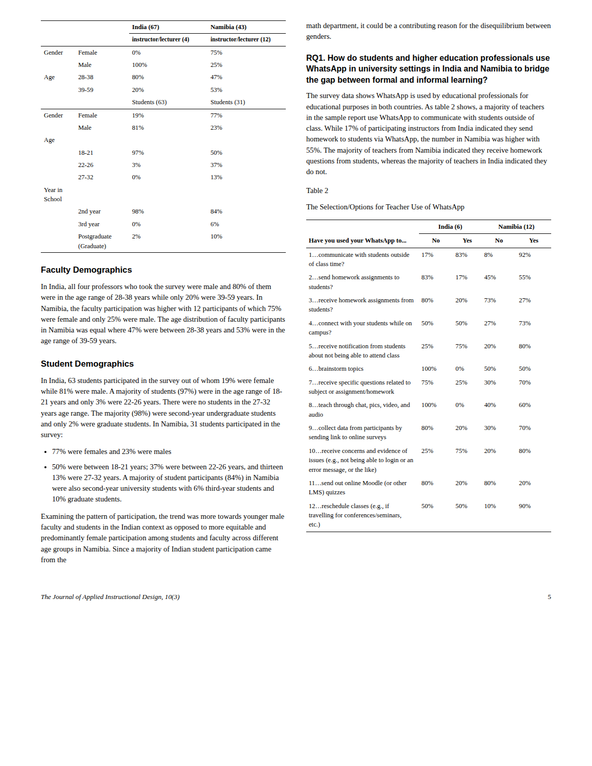| | | India (67) | Namibia (43) |
| | | instructor/lecturer (4) | instructor/lecturer (12) |
| Gender | Female | 0% | 75% |
| | Male | 100% | 25% |
| Age | 28-38 | 80% | 47% |
| | 39-59 | 20% | 53% |
| | | Students (63) | Students (31) |
| Gender | Female | 19% | 77% |
| | Male | 81% | 23% |
| Age | | | |
| | 18-21 | 97% | 50% |
| | 22-26 | 3% | 37% |
| | 27-32 | 0% | 13% |
| Year in School | | | |
| | 2nd year | 98% | 84% |
| | 3rd year | 0% | 6% |
| | Postgraduate (Graduate) | 2% | 10% |
Faculty Demographics
In India, all four professors who took the survey were male and 80% of them were in the age range of 28-38 years while only 20% were 39-59 years. In Namibia, the faculty participation was higher with 12 participants of which 75% were female and only 25% were male. The age distribution of faculty participants in Namibia was equal where 47% were between 28-38 years and 53% were in the age range of 39-59 years.
Student Demographics
In India, 63 students participated in the survey out of whom 19% were female while 81% were male. A majority of students (97%) were in the age range of 18-21 years and only 3% were 22-26 years. There were no students in the 27-32 years age range. The majority (98%) were second-year undergraduate students and only 2% were graduate students. In Namibia, 31 students participated in the survey:
77% were females and 23% were males
50% were between 18-21 years; 37% were between 22-26 years, and thirteen 13% were 27-32 years. A majority of student participants (84%) in Namibia were also second-year university students with 6% third-year students and 10% graduate students.
Examining the pattern of participation, the trend was more towards younger male faculty and students in the Indian context as opposed to more equitable and predominantly female participation among students and faculty across different age groups in Namibia. Since a majority of Indian student participation came from the
math department, it could be a contributing reason for the disequilibrium between genders.
RQ1. How do students and higher education professionals use WhatsApp in university settings in India and Namibia to bridge the gap between formal and informal learning?
The survey data shows WhatsApp is used by educational professionals for educational purposes in both countries. As table 2 shows, a majority of teachers in the sample report use WhatsApp to communicate with students outside of class. While 17% of participating instructors from India indicated they send homework to students via WhatsApp, the number in Namibia was higher with 55%. The majority of teachers from Namibia indicated they receive homework questions from students, whereas the majority of teachers in India indicated they do not.
Table 2
The Selection/Options for Teacher Use of WhatsApp
| | India (6) | Namibia (12) |
| --- | --- | --- |
| Have you used your WhatsApp to... | No | Yes | No | Yes |
| 1…communicate with students outside of class time? | 17% | 83% | 8% | 92% |
| 2…send homework assignments to students? | 83% | 17% | 45% | 55% |
| 3…receive homework assignments from students? | 80% | 20% | 73% | 27% |
| 4…connect with your students while on campus? | 50% | 50% | 27% | 73% |
| 5…receive notification from students about not being able to attend class | 25% | 75% | 20% | 80% |
| 6…brainstorm topics | 100% | 0% | 50% | 50% |
| 7…receive specific questions related to subject or assignment/homework | 75% | 25% | 30% | 70% |
| 8…teach through chat, pics, video, and audio | 100% | 0% | 40% | 60% |
| 9…collect data from participants by sending link to online surveys | 80% | 20% | 30% | 70% |
| 10…receive concerns and evidence of issues (e.g., not being able to login or an error message, or the like) | 25% | 75% | 20% | 80% |
| 11…send out online Moodle (or other LMS) quizzes | 80% | 20% | 80% | 20% |
| 12…reschedule classes (e.g., if travelling for conferences/seminars, etc.) | 50% | 50% | 10% | 90% |
The Journal of Applied Instructional Design, 10(3)
5